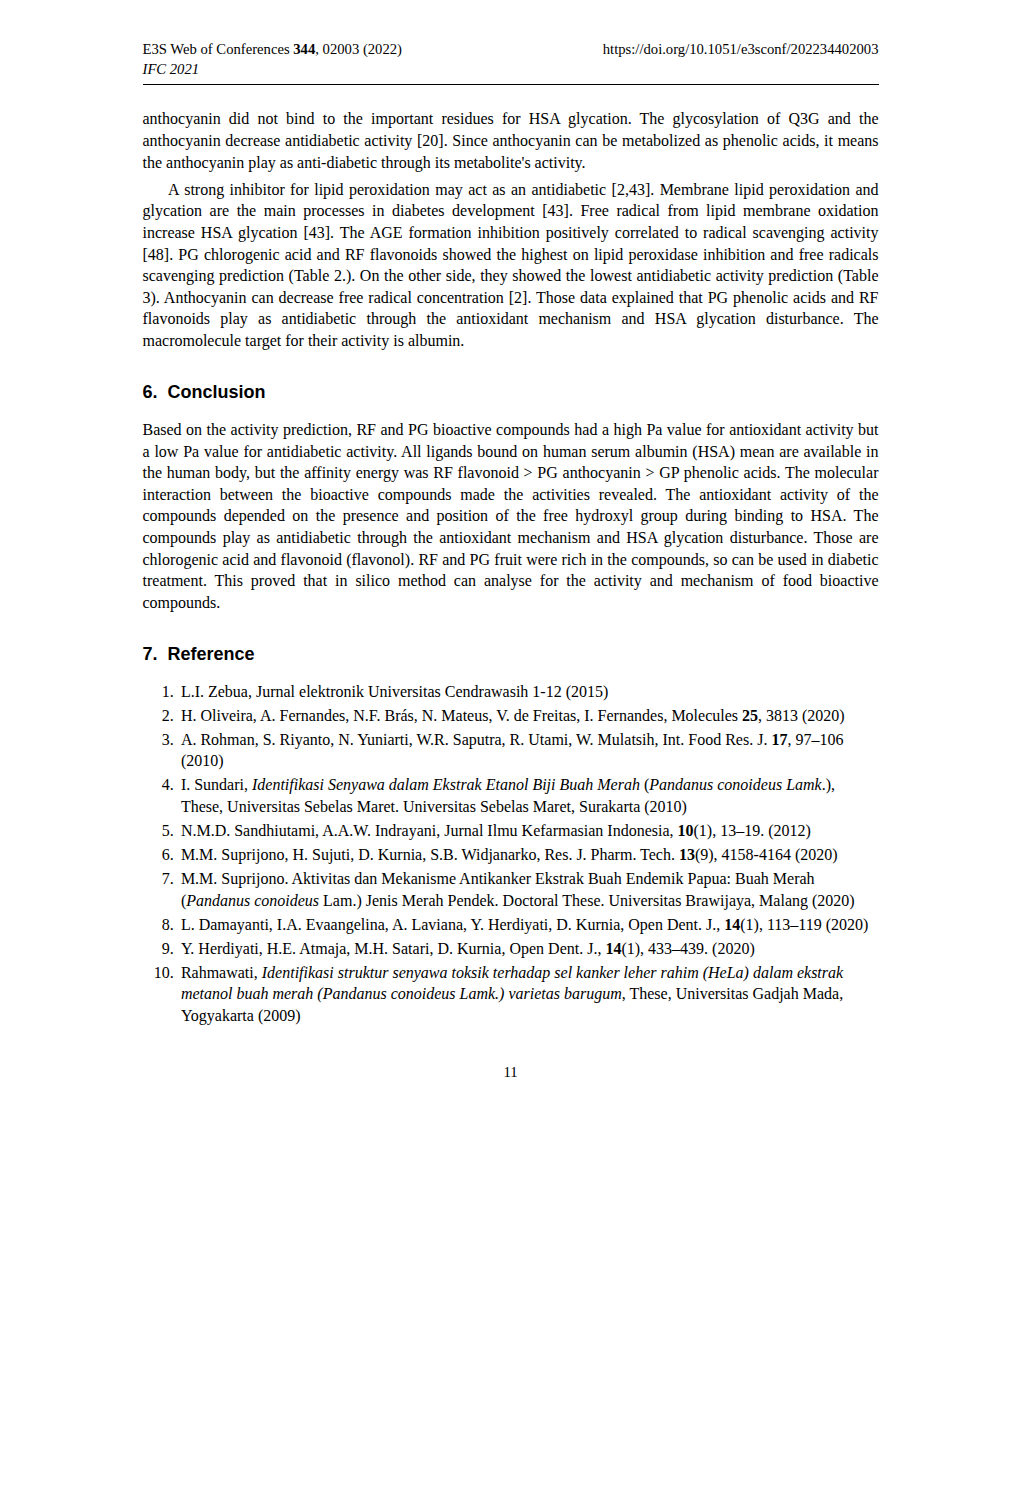E3S Web of Conferences 344, 02003 (2022)
IFC 2021
https://doi.org/10.1051/e3sconf/202234402003
anthocyanin did not bind to the important residues for HSA glycation. The glycosylation of Q3G and the anthocyanin decrease antidiabetic activity [20]. Since anthocyanin can be metabolized as phenolic acids, it means the anthocyanin play as anti-diabetic through its metabolite's activity.
A strong inhibitor for lipid peroxidation may act as an antidiabetic [2,43]. Membrane lipid peroxidation and glycation are the main processes in diabetes development [43]. Free radical from lipid membrane oxidation increase HSA glycation [43]. The AGE formation inhibition positively correlated to radical scavenging activity [48]. PG chlorogenic acid and RF flavonoids showed the highest on lipid peroxidase inhibition and free radicals scavenging prediction (Table 2.). On the other side, they showed the lowest antidiabetic activity prediction (Table 3). Anthocyanin can decrease free radical concentration [2]. Those data explained that PG phenolic acids and RF flavonoids play as antidiabetic through the antioxidant mechanism and HSA glycation disturbance. The macromolecule target for their activity is albumin.
6. Conclusion
Based on the activity prediction, RF and PG bioactive compounds had a high Pa value for antioxidant activity but a low Pa value for antidiabetic activity. All ligands bound on human serum albumin (HSA) mean are available in the human body, but the affinity energy was RF flavonoid > PG anthocyanin > GP phenolic acids. The molecular interaction between the bioactive compounds made the activities revealed. The antioxidant activity of the compounds depended on the presence and position of the free hydroxyl group during binding to HSA. The compounds play as antidiabetic through the antioxidant mechanism and HSA glycation disturbance. Those are chlorogenic acid and flavonoid (flavonol). RF and PG fruit were rich in the compounds, so can be used in diabetic treatment. This proved that in silico method can analyse for the activity and mechanism of food bioactive compounds.
7. Reference
L.I. Zebua, Jurnal elektronik Universitas Cendrawasih 1-12 (2015)
H. Oliveira, A. Fernandes, N.F. Brás, N. Mateus, V. de Freitas, I. Fernandes, Molecules 25, 3813 (2020)
A. Rohman, S. Riyanto, N. Yuniarti, W.R. Saputra, R. Utami, W. Mulatsih, Int. Food Res. J. 17, 97–106 (2010)
I. Sundari, Identifikasi Senyawa dalam Ekstrak Etanol Biji Buah Merah (Pandanus conoideus Lamk.), These, Universitas Sebelas Maret. Universitas Sebelas Maret, Surakarta (2010)
N.M.D. Sandhiutami, A.A.W. Indrayani, Jurnal Ilmu Kefarmasian Indonesia, 10(1), 13–19. (2012)
M.M. Suprijono, H. Sujuti, D. Kurnia, S.B. Widjanarko, Res. J. Pharm. Tech. 13(9), 4158-4164 (2020)
M.M. Suprijono. Aktivitas dan Mekanisme Antikanker Ekstrak Buah Endemik Papua: Buah Merah (Pandanus conoideus Lam.) Jenis Merah Pendek. Doctoral These. Universitas Brawijaya, Malang (2020)
L. Damayanti, I.A. Evaangelina, A. Laviana, Y. Herdiyati, D. Kurnia, Open Dent. J., 14(1), 113–119 (2020)
Y. Herdiyati, H.E. Atmaja, M.H. Satari, D. Kurnia, Open Dent. J., 14(1), 433–439. (2020)
Rahmawati, Identifikasi struktur senyawa toksik terhadap sel kanker leher rahim (HeLa) dalam ekstrak metanol buah merah (Pandanus conoideus Lamk.) varietas barugum, These, Universitas Gadjah Mada, Yogyakarta (2009)
11